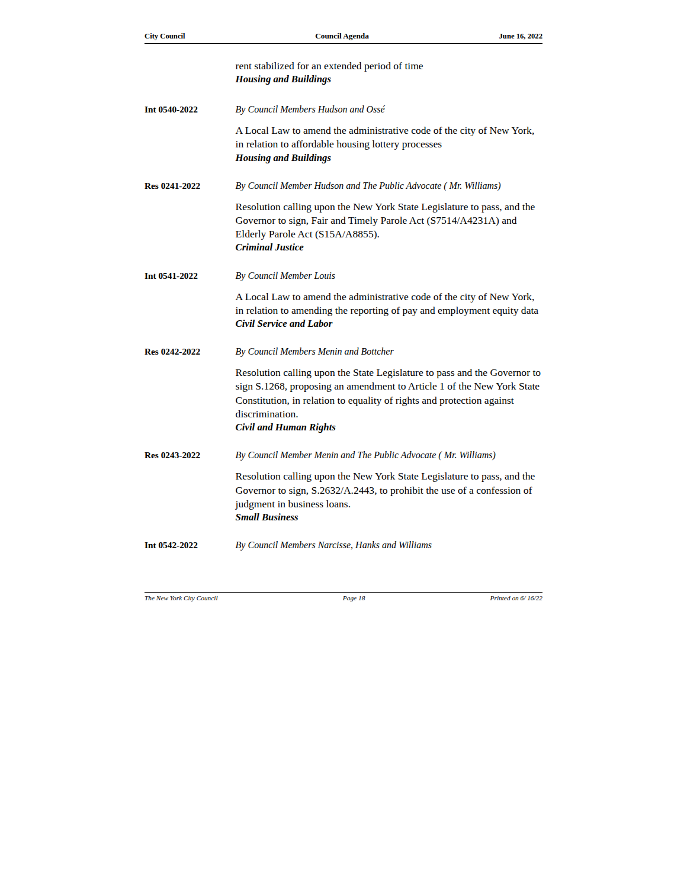City Council
Council Agenda
June 16, 2022
rent stabilized for an extended period of time
Housing and Buildings
Int 0540-2022
By Council Members Hudson and Ossé
A Local Law to amend the administrative code of the city of New York, in relation to affordable housing lottery processes
Housing and Buildings
Res 0241-2022
By Council Member Hudson and The Public Advocate ( Mr. Williams)
Resolution calling upon the New York State Legislature to pass, and the Governor to sign, Fair and Timely Parole Act (S7514/A4231A) and Elderly Parole Act (S15A/A8855).
Criminal Justice
Int 0541-2022
By Council Member Louis
A Local Law to amend the administrative code of the city of New York, in relation to amending the reporting of pay and employment equity data
Civil Service and Labor
Res 0242-2022
By Council Members Menin and Bottcher
Resolution calling upon the State Legislature to pass and the Governor to sign S.1268, proposing an amendment to Article 1 of the New York State Constitution, in relation to equality of rights and protection against discrimination.
Civil and Human Rights
Res 0243-2022
By Council Member Menin and The Public Advocate ( Mr. Williams)
Resolution calling upon the New York State Legislature to pass, and the Governor to sign, S.2632/A.2443, to prohibit the use of a confession of judgment in business loans.
Small Business
Int 0542-2022
By Council Members Narcisse, Hanks and Williams
The New York City Council
Page 18
Printed on 6/ 16/22